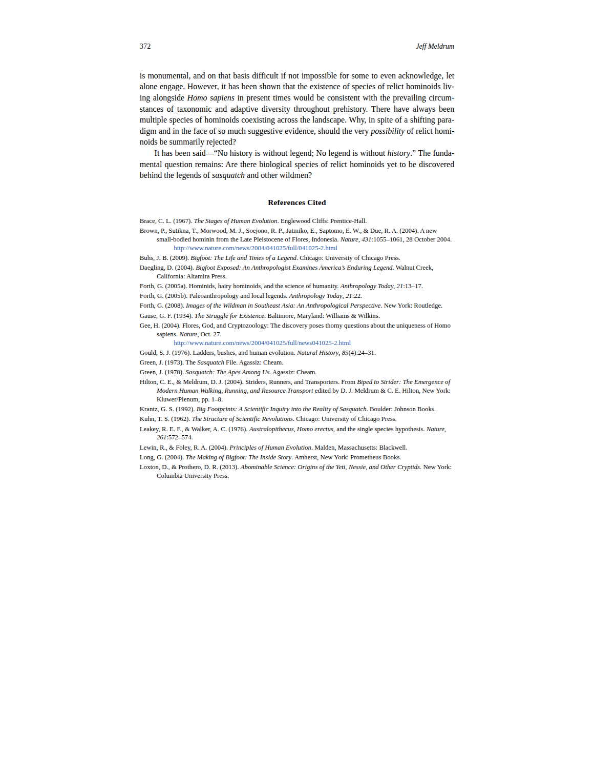372 Jeff Meldrum
is monumental, and on that basis difficult if not impossible for some to even acknowledge, let alone engage. However, it has been shown that the existence of species of relict hominoids living alongside Homo sapiens in present times would be consistent with the prevailing circumstances of taxonomic and adaptive diversity throughout prehistory. There have always been multiple species of hominoids coexisting across the landscape. Why, in spite of a shifting paradigm and in the face of so much suggestive evidence, should the very possibility of relict hominoids be summarily rejected?
It has been said—“No history is without legend; No legend is without history.” The fundamental question remains: Are there biological species of relict hominoids yet to be discovered behind the legends of sasquatch and other wildmen?
References Cited
Brace, C. L. (1967). The Stages of Human Evolution. Englewood Cliffs: Prentice-Hall.
Brown, P., Sutikna, T., Morwood, M. J., Soejono, R. P., Jatmiko, E., Saptomo, E. W., & Due, R. A. (2004). A new small-bodied hominin from the Late Pleistocene of Flores, Indonesia. Nature, 431:1055–1061, 28 October 2004. http://www.nature.com/news/2004/041025/full/041025-2.html
Buhs, J. B. (2009). Bigfoot: The Life and Times of a Legend. Chicago: University of Chicago Press.
Daegling, D. (2004). Bigfoot Exposed: An Anthropologist Examines America’s Enduring Legend. Walnut Creek, California: Altamira Press.
Forth, G. (2005a). Hominids, hairy hominoids, and the science of humanity. Anthropology Today, 21:13–17.
Forth, G. (2005b). Paleoanthropology and local legends. Anthropology Today, 21:22.
Forth, G. (2008). Images of the Wildman in Southeast Asia: An Anthropological Perspective. New York: Routledge.
Gause, G. F. (1934). The Struggle for Existence. Baltimore, Maryland: Williams & Wilkins.
Gee, H. (2004). Flores, God, and Cryptozoology: The discovery poses thorny questions about the uniqueness of Homo sapiens. Nature, Oct. 27. http://www.nature.com/news/2004/041025/full/news041025-2.html
Gould, S. J. (1976). Ladders, bushes, and human evolution. Natural History, 85(4):24–31.
Green, J. (1973). The Sasquatch File. Agassiz: Cheam.
Green, J. (1978). Sasquatch: The Apes Among Us. Agassiz: Cheam.
Hilton, C. E., & Meldrum, D. J. (2004). Striders, Runners, and Transporters. From Biped to Strider: The Emergence of Modern Human Walking, Running, and Resource Transport edited by D. J. Meldrum & C. E. Hilton, New York: Kluwer/Plenum, pp. 1–8.
Krantz, G. S. (1992). Big Footprints: A Scientific Inquiry into the Reality of Sasquatch. Boulder: Johnson Books.
Kuhn, T. S. (1962). The Structure of Scientific Revolutions. Chicago: University of Chicago Press.
Leakey, R. E. F., & Walker, A. C. (1976). Australopithecus, Homo erectus, and the single species hypothesis. Nature, 261:572–574.
Lewin, R., & Foley, R. A. (2004). Principles of Human Evolution. Malden, Massachusetts: Blackwell.
Long, G. (2004). The Making of Bigfoot: The Inside Story. Amherst, New York: Prometheus Books.
Loxton, D., & Prothero, D. R. (2013). Abominable Science: Origins of the Yeti, Nessie, and Other Cryptids. New York: Columbia University Press.